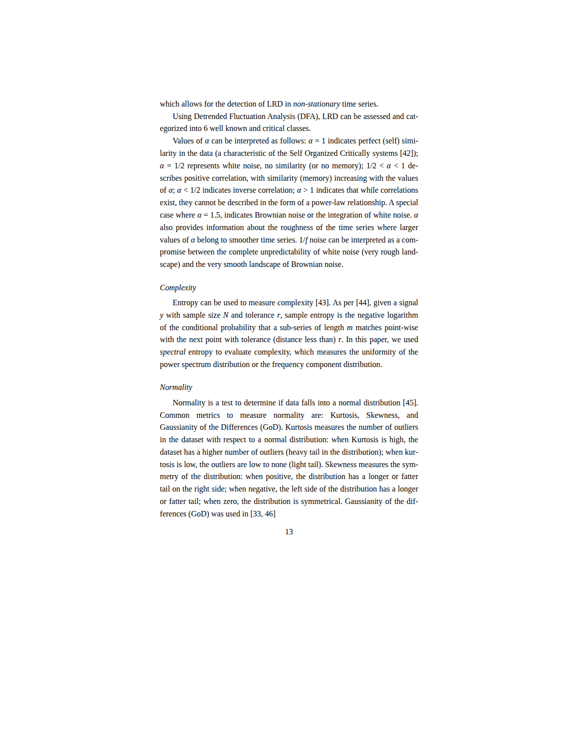which allows for the detection of LRD in non-stationary time series.
Using Detrended Fluctuation Analysis (DFA), LRD can be assessed and categorized into 6 well known and critical classes.
Values of α can be interpreted as follows: α = 1 indicates perfect (self) similarity in the data (a characteristic of the Self Organized Critically systems [42]); α = 1/2 represents white noise, no similarity (or no memory); 1/2 < α < 1 describes positive correlation, with similarity (memory) increasing with the values of α; α < 1/2 indicates inverse correlation; α > 1 indicates that while correlations exist, they cannot be described in the form of a power-law relationship. A special case where α = 1.5, indicates Brownian noise or the integration of white noise. α also provides information about the roughness of the time series where larger values of α belong to smoother time series. 1/f noise can be interpreted as a compromise between the complete unpredictability of white noise (very rough landscape) and the very smooth landscape of Brownian noise.
Complexity
Entropy can be used to measure complexity [43]. As per [44], given a signal y with sample size N and tolerance r, sample entropy is the negative logarithm of the conditional probability that a sub-series of length m matches point-wise with the next point with tolerance (distance less than) r. In this paper, we used spectral entropy to evaluate complexity, which measures the uniformity of the power spectrum distribution or the frequency component distribution.
Normality
Normality is a test to determine if data falls into a normal distribution [45]. Common metrics to measure normality are: Kurtosis, Skewness, and Gaussianity of the Differences (GoD). Kurtosis measures the number of outliers in the dataset with respect to a normal distribution: when Kurtosis is high, the dataset has a higher number of outliers (heavy tail in the distribution); when kurtosis is low, the outliers are low to none (light tail). Skewness measures the symmetry of the distribution: when positive, the distribution has a longer or fatter tail on the right side; when negative, the left side of the distribution has a longer or fatter tail; when zero, the distribution is symmetrical. Gaussianity of the differences (GoD) was used in [33, 46]
13